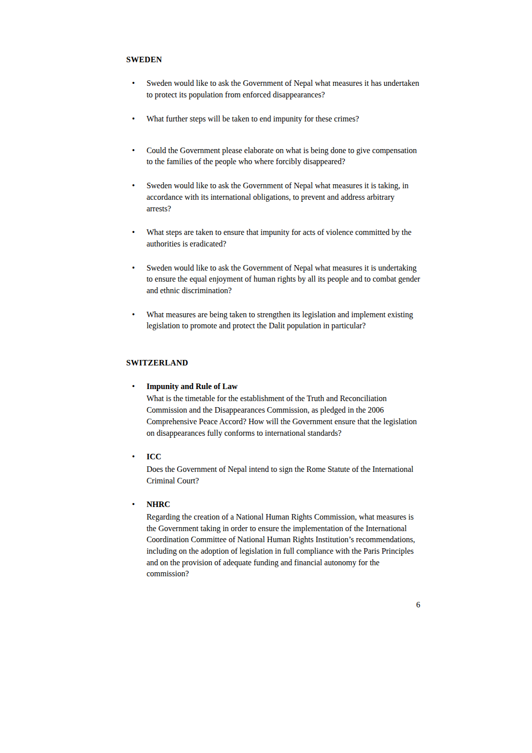SWEDEN
Sweden would like to ask the Government of Nepal what measures it has undertaken to protect its population from enforced disappearances?
What further steps will be taken to end impunity for these crimes?
Could the Government please elaborate on what is being done to give compensation to the families of the people who where forcibly disappeared?
Sweden would like to ask the Government of Nepal what measures it is taking, in accordance with its international obligations, to prevent and address arbitrary arrests?
What steps are taken to ensure that impunity for acts of violence committed by the authorities is eradicated?
Sweden would like to ask the Government of Nepal what measures it is undertaking to ensure the equal enjoyment of human rights by all its people and to combat gender and ethnic discrimination?
What measures are being taken to strengthen its legislation and implement existing legislation to promote and protect the Dalit population in particular?
SWITZERLAND
Impunity and Rule of Law What is the timetable for the establishment of the Truth and Reconciliation Commission and the Disappearances Commission, as pledged in the 2006 Comprehensive Peace Accord? How will the Government ensure that the legislation on disappearances fully conforms to international standards?
ICC Does the Government of Nepal intend to sign the Rome Statute of the International Criminal Court?
NHRC Regarding the creation of a National Human Rights Commission, what measures is the Government taking in order to ensure the implementation of the International Coordination Committee of National Human Rights Institution’s recommendations, including on the adoption of legislation in full compliance with the Paris Principles and on the provision of adequate funding and financial autonomy for the commission?
6